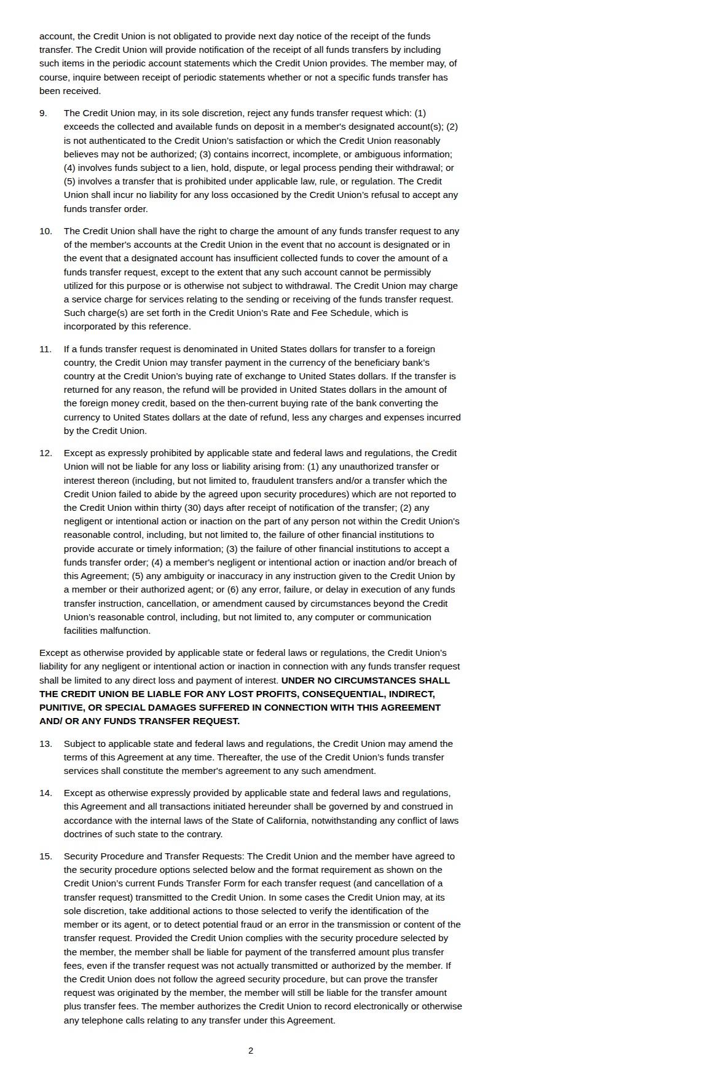account, the Credit Union is not obligated to provide next day notice of the receipt of the funds transfer. The Credit Union will provide notification of the receipt of all funds transfers by including such items in the periodic account statements which the Credit Union provides. The member may, of course, inquire between receipt of periodic statements whether or not a specific funds transfer has been received.
9.
The Credit Union may, in its sole discretion, reject any funds transfer request which: (1) exceeds the collected and available funds on deposit in a member's designated account(s); (2) is not authenticated to the Credit Union’s satisfaction or which the Credit Union reasonably believes may not be authorized; (3) contains incorrect, incomplete, or ambiguous information; (4) involves funds subject to a lien, hold, dispute, or legal process pending their withdrawal; or (5) involves a transfer that is prohibited under applicable law, rule, or regulation. The Credit Union shall incur no liability for any loss occasioned by the Credit Union’s refusal to accept any funds transfer order.
10.
The Credit Union shall have the right to charge the amount of any funds transfer request to any of the member's accounts at the Credit Union in the event that no account is designated or in the event that a designated account has insufficient collected funds to cover the amount of a funds transfer request, except to the extent that any such account cannot be permissibly utilized for this purpose or is otherwise not subject to withdrawal. The Credit Union may charge a service charge for services relating to the sending or receiving of the funds transfer request. Such charge(s) are set forth in the Credit Union’s Rate and Fee Schedule, which is incorporated by this reference.
11.
If a funds transfer request is denominated in United States dollars for transfer to a foreign country, the Credit Union may transfer payment in the currency of the beneficiary bank’s country at the Credit Union’s buying rate of exchange to United States dollars. If the transfer is returned for any reason, the refund will be provided in United States dollars in the amount of the foreign money credit, based on the then-current buying rate of the bank converting the currency to United States dollars at the date of refund, less any charges and expenses incurred by the Credit Union.
12.
Except as expressly prohibited by applicable state and federal laws and regulations, the Credit Union will not be liable for any loss or liability arising from: (1) any unauthorized transfer or interest thereon (including, but not limited to, fraudulent transfers and/or a transfer which the Credit Union failed to abide by the agreed upon security procedures) which are not reported to the Credit Union within thirty (30) days after receipt of notification of the transfer; (2) any negligent or intentional action or inaction on the part of any person not within the Credit Union's reasonable control, including, but not limited to, the failure of other financial institutions to provide accurate or timely information; (3) the failure of other financial institutions to accept a funds transfer order; (4) a member's negligent or intentional action or inaction and/or breach of this Agreement; (5) any ambiguity or inaccuracy in any instruction given to the Credit Union by a member or their authorized agent; or (6) any error, failure, or delay in execution of any funds transfer instruction, cancellation, or amendment caused by circumstances beyond the Credit Union’s reasonable control, including, but not limited to, any computer or communication facilities malfunction.
Except as otherwise provided by applicable state or federal laws or regulations, the Credit Union’s liability for any negligent or intentional action or inaction in connection with any funds transfer request shall be limited to any direct loss and payment of interest. UNDER NO CIRCUMSTANCES SHALL THE CREDIT UNION BE LIABLE FOR ANY LOST PROFITS, CONSEQUENTIAL, INDIRECT, PUNITIVE, OR SPECIAL DAMAGES SUFFERED IN CONNECTION WITH THIS AGREEMENT AND/ OR ANY FUNDS TRANSFER REQUEST.
13.
Subject to applicable state and federal laws and regulations, the Credit Union may amend the terms of this Agreement at any time. Thereafter, the use of the Credit Union’s funds transfer services shall constitute the member's agreement to any such amendment.
14.
Except as otherwise expressly provided by applicable state and federal laws and regulations, this Agreement and all transactions initiated hereunder shall be governed by and construed in accordance with the internal laws of the State of California, notwithstanding any conflict of laws doctrines of such state to the contrary.
15.
Security Procedure and Transfer Requests: The Credit Union and the member have agreed to the security procedure options selected below and the format requirement as shown on the Credit Union’s current Funds Transfer Form for each transfer request (and cancellation of a transfer request) transmitted to the Credit Union. In some cases the Credit Union may, at its sole discretion, take additional actions to those selected to verify the identification of the member or its agent, or to detect potential fraud or an error in the transmission or content of the transfer request. Provided the Credit Union complies with the security procedure selected by the member, the member shall be liable for payment of the transferred amount plus transfer fees, even if the transfer request was not actually transmitted or authorized by the member. If the Credit Union does not follow the agreed security procedure, but can prove the transfer request was originated by the member, the member will still be liable for the transfer amount plus transfer fees. The member authorizes the Credit Union to record electronically or otherwise any telephone calls relating to any transfer under this Agreement.
2